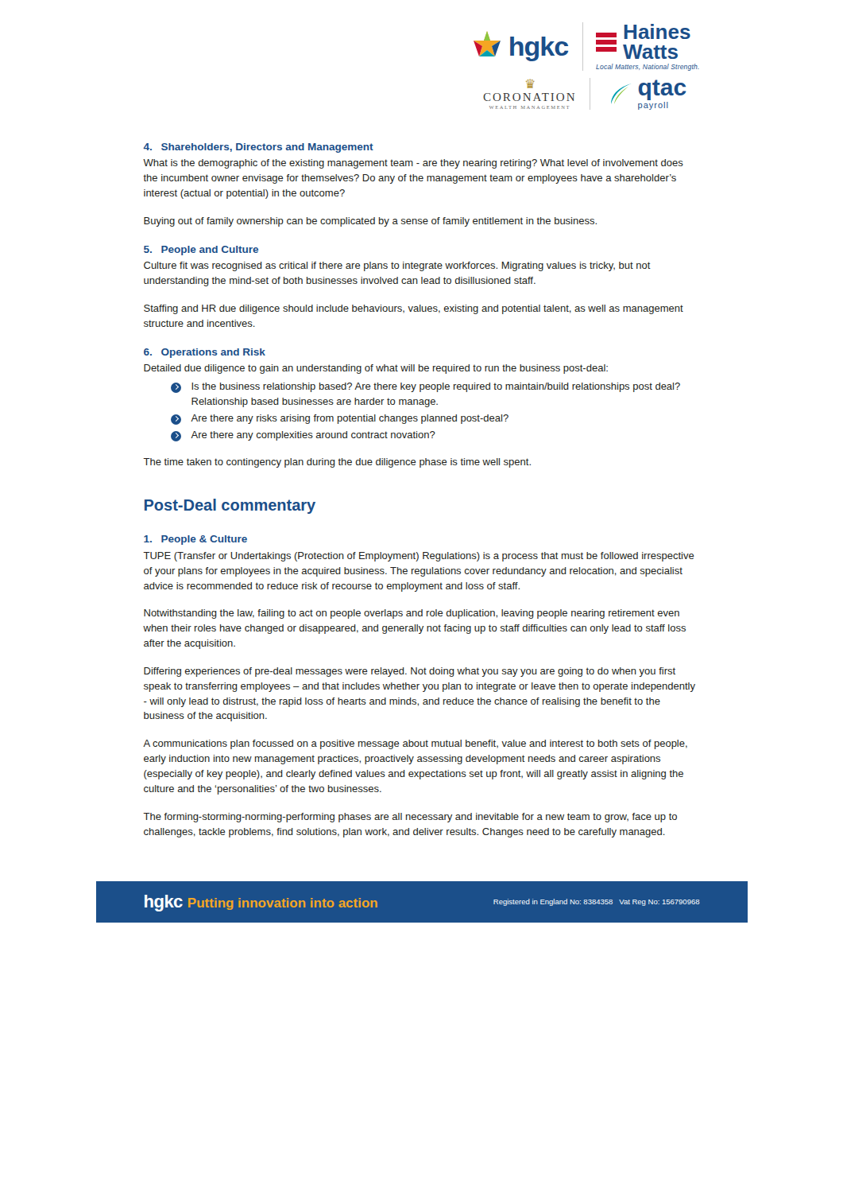hgkc
Haines
Watts
Local Matters, National Strength.
♛
CORONATION
WEALTH MANAGEMENT
qtac
payroll
4. Shareholders, Directors and Management
What is the demographic of the existing management team - are they nearing retiring? What level of involvement does the incumbent owner envisage for themselves? Do any of the management team or employees have a shareholder’s interest (actual or potential) in the outcome?
Buying out of family ownership can be complicated by a sense of family entitlement in the business.
5. People and Culture
Culture fit was recognised as critical if there are plans to integrate workforces. Migrating values is tricky, but not understanding the mind-set of both businesses involved can lead to disillusioned staff.
Staffing and HR due diligence should include behaviours, values, existing and potential talent, as well as management structure and incentives.
6. Operations and Risk
Detailed due diligence to gain an understanding of what will be required to run the business post-deal:
Is the business relationship based? Are there key people required to maintain/build relationships post deal? Relationship based businesses are harder to manage.
Are there any risks arising from potential changes planned post-deal?
Are there any complexities around contract novation?
The time taken to contingency plan during the due diligence phase is time well spent.
Post-Deal commentary
1. People & Culture
TUPE (Transfer or Undertakings (Protection of Employment) Regulations) is a process that must be followed irrespective of your plans for employees in the acquired business. The regulations cover redundancy and relocation, and specialist advice is recommended to reduce risk of recourse to employment and loss of staff.
Notwithstanding the law, failing to act on people overlaps and role duplication, leaving people nearing retirement even when their roles have changed or disappeared, and generally not facing up to staff difficulties can only lead to staff loss after the acquisition.
Differing experiences of pre-deal messages were relayed. Not doing what you say you are going to do when you first speak to transferring employees – and that includes whether you plan to integrate or leave then to operate independently - will only lead to distrust, the rapid loss of hearts and minds, and reduce the chance of realising the benefit to the business of the acquisition.
A communications plan focussed on a positive message about mutual benefit, value and interest to both sets of people, early induction into new management practices, proactively assessing development needs and career aspirations (especially of key people), and clearly defined values and expectations set up front, will all greatly assist in aligning the culture and the ‘personalities’ of the two businesses.
The forming-storming-norming-performing phases are all necessary and inevitable for a new team to grow, face up to challenges, tackle problems, find solutions, plan work, and deliver results. Changes need to be carefully managed.
hgkc Putting innovation into action
Registered in England No: 8384358 Vat Reg No: 156790968